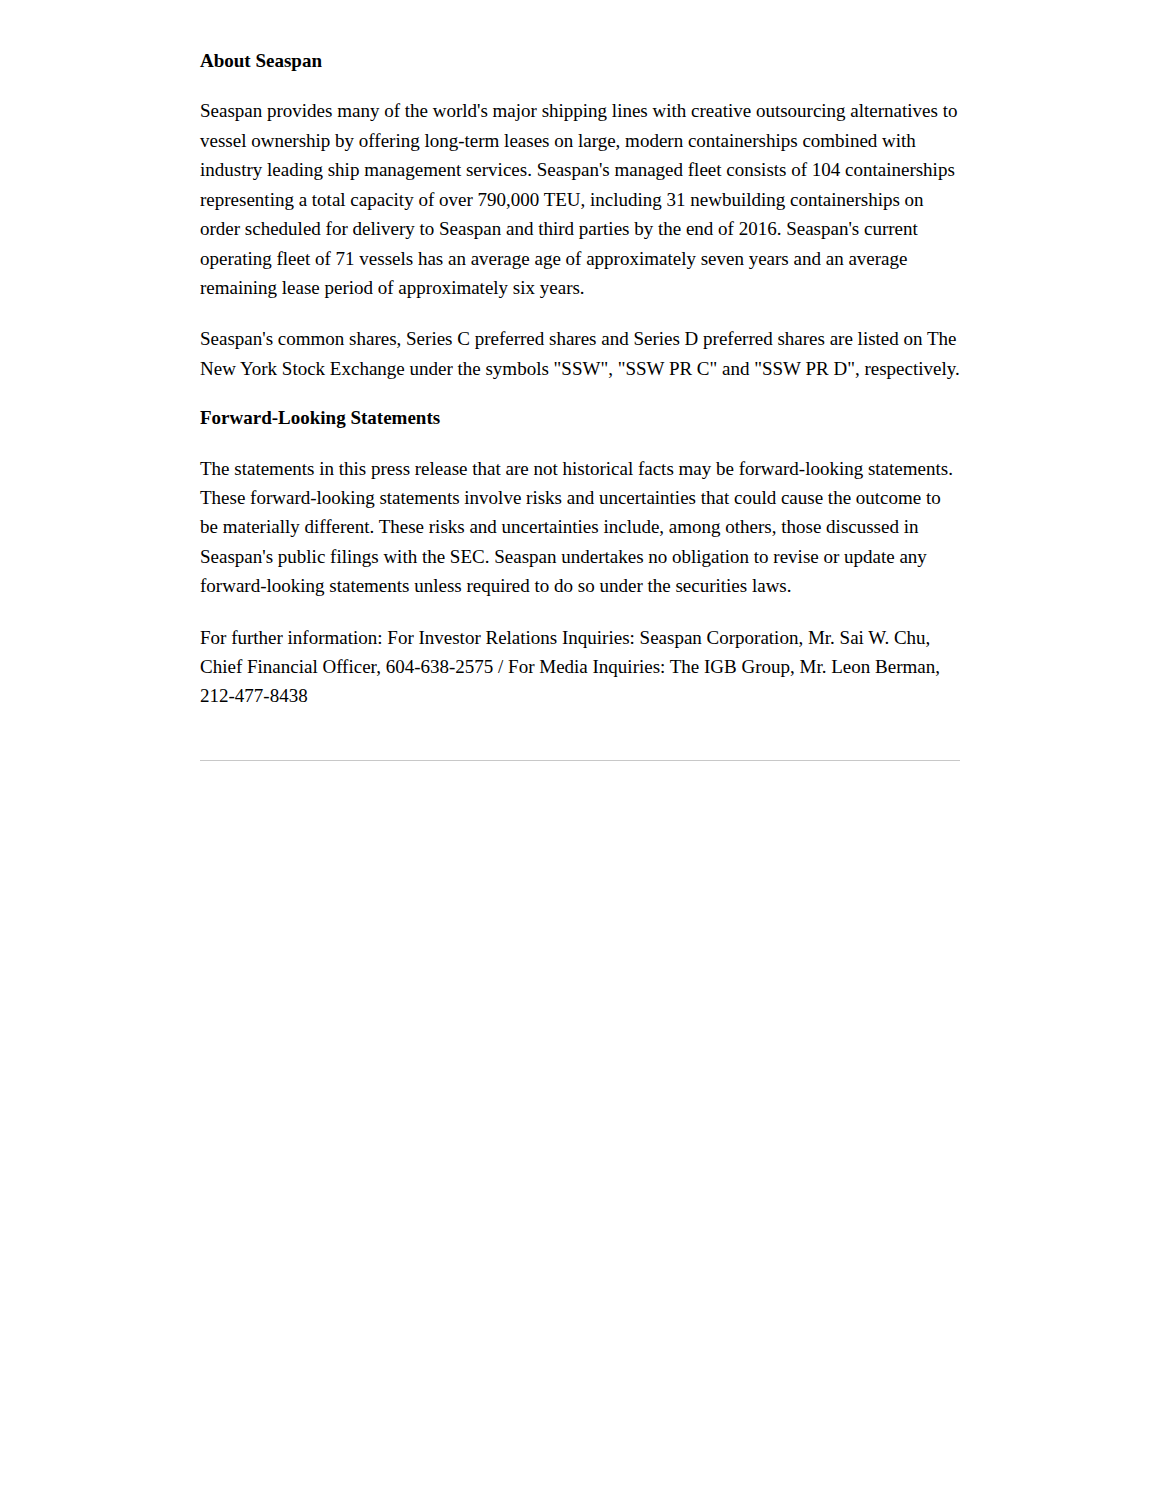About Seaspan
Seaspan provides many of the world's major shipping lines with creative outsourcing alternatives to vessel ownership by offering long-term leases on large, modern containerships combined with industry leading ship management services. Seaspan's managed fleet consists of 104 containerships representing a total capacity of over 790,000 TEU, including 31 newbuilding containerships on order scheduled for delivery to Seaspan and third parties by the end of 2016. Seaspan's current operating fleet of 71 vessels has an average age of approximately seven years and an average remaining lease period of approximately six years.
Seaspan's common shares, Series C preferred shares and Series D preferred shares are listed on The New York Stock Exchange under the symbols "SSW", "SSW PR C" and "SSW PR D", respectively.
Forward-Looking Statements
The statements in this press release that are not historical facts may be forward-looking statements. These forward-looking statements involve risks and uncertainties that could cause the outcome to be materially different. These risks and uncertainties include, among others, those discussed in Seaspan's public filings with the SEC. Seaspan undertakes no obligation to revise or update any forward-looking statements unless required to do so under the securities laws.
For further information: For Investor Relations Inquiries: Seaspan Corporation, Mr. Sai W. Chu, Chief Financial Officer, 604-638-2575 / For Media Inquiries: The IGB Group, Mr. Leon Berman, 212-477-8438